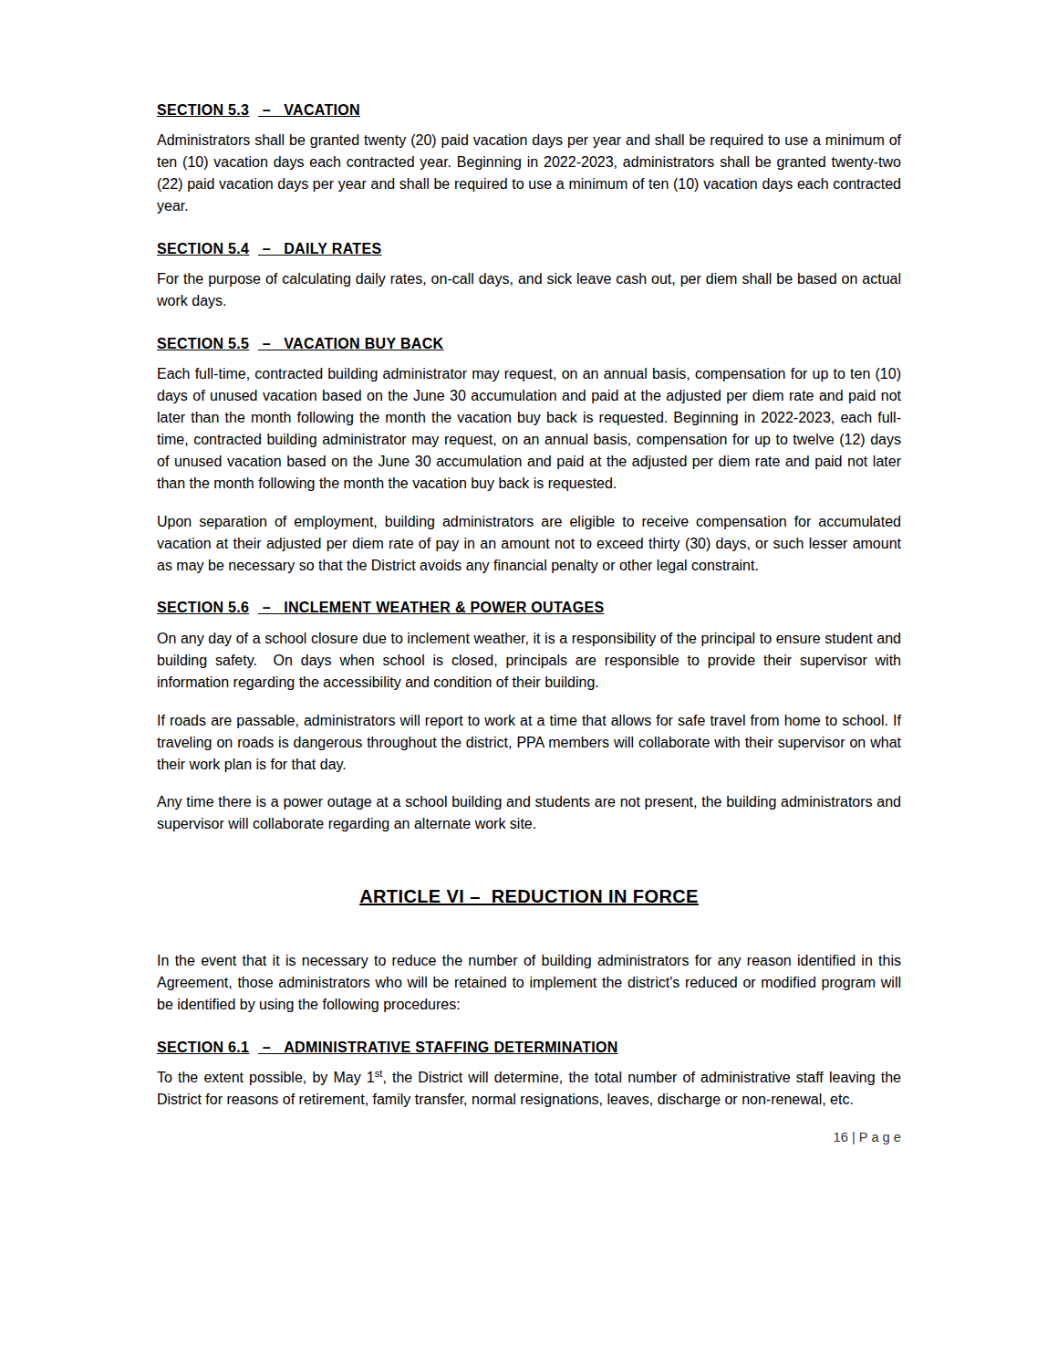SECTION 5.3 – VACATION
Administrators shall be granted twenty (20) paid vacation days per year and shall be required to use a minimum of ten (10) vacation days each contracted year. Beginning in 2022-2023, administrators shall be granted twenty-two (22) paid vacation days per year and shall be required to use a minimum of ten (10) vacation days each contracted year.
SECTION 5.4 – DAILY RATES
For the purpose of calculating daily rates, on-call days, and sick leave cash out, per diem shall be based on actual work days.
SECTION 5.5 – VACATION BUY BACK
Each full-time, contracted building administrator may request, on an annual basis, compensation for up to ten (10) days of unused vacation based on the June 30 accumulation and paid at the adjusted per diem rate and paid not later than the month following the month the vacation buy back is requested. Beginning in 2022-2023, each full-time, contracted building administrator may request, on an annual basis, compensation for up to twelve (12) days of unused vacation based on the June 30 accumulation and paid at the adjusted per diem rate and paid not later than the month following the month the vacation buy back is requested.
Upon separation of employment, building administrators are eligible to receive compensation for accumulated vacation at their adjusted per diem rate of pay in an amount not to exceed thirty (30) days, or such lesser amount as may be necessary so that the District avoids any financial penalty or other legal constraint.
SECTION 5.6 – INCLEMENT WEATHER & POWER OUTAGES
On any day of a school closure due to inclement weather, it is a responsibility of the principal to ensure student and building safety. On days when school is closed, principals are responsible to provide their supervisor with information regarding the accessibility and condition of their building.
If roads are passable, administrators will report to work at a time that allows for safe travel from home to school. If traveling on roads is dangerous throughout the district, PPA members will collaborate with their supervisor on what their work plan is for that day.
Any time there is a power outage at a school building and students are not present, the building administrators and supervisor will collaborate regarding an alternate work site.
ARTICLE VI – REDUCTION IN FORCE
In the event that it is necessary to reduce the number of building administrators for any reason identified in this Agreement, those administrators who will be retained to implement the district's reduced or modified program will be identified by using the following procedures:
SECTION 6.1 – ADMINISTRATIVE STAFFING DETERMINATION
To the extent possible, by May 1st, the District will determine, the total number of administrative staff leaving the District for reasons of retirement, family transfer, normal resignations, leaves, discharge or non-renewal, etc.
16 | P a g e